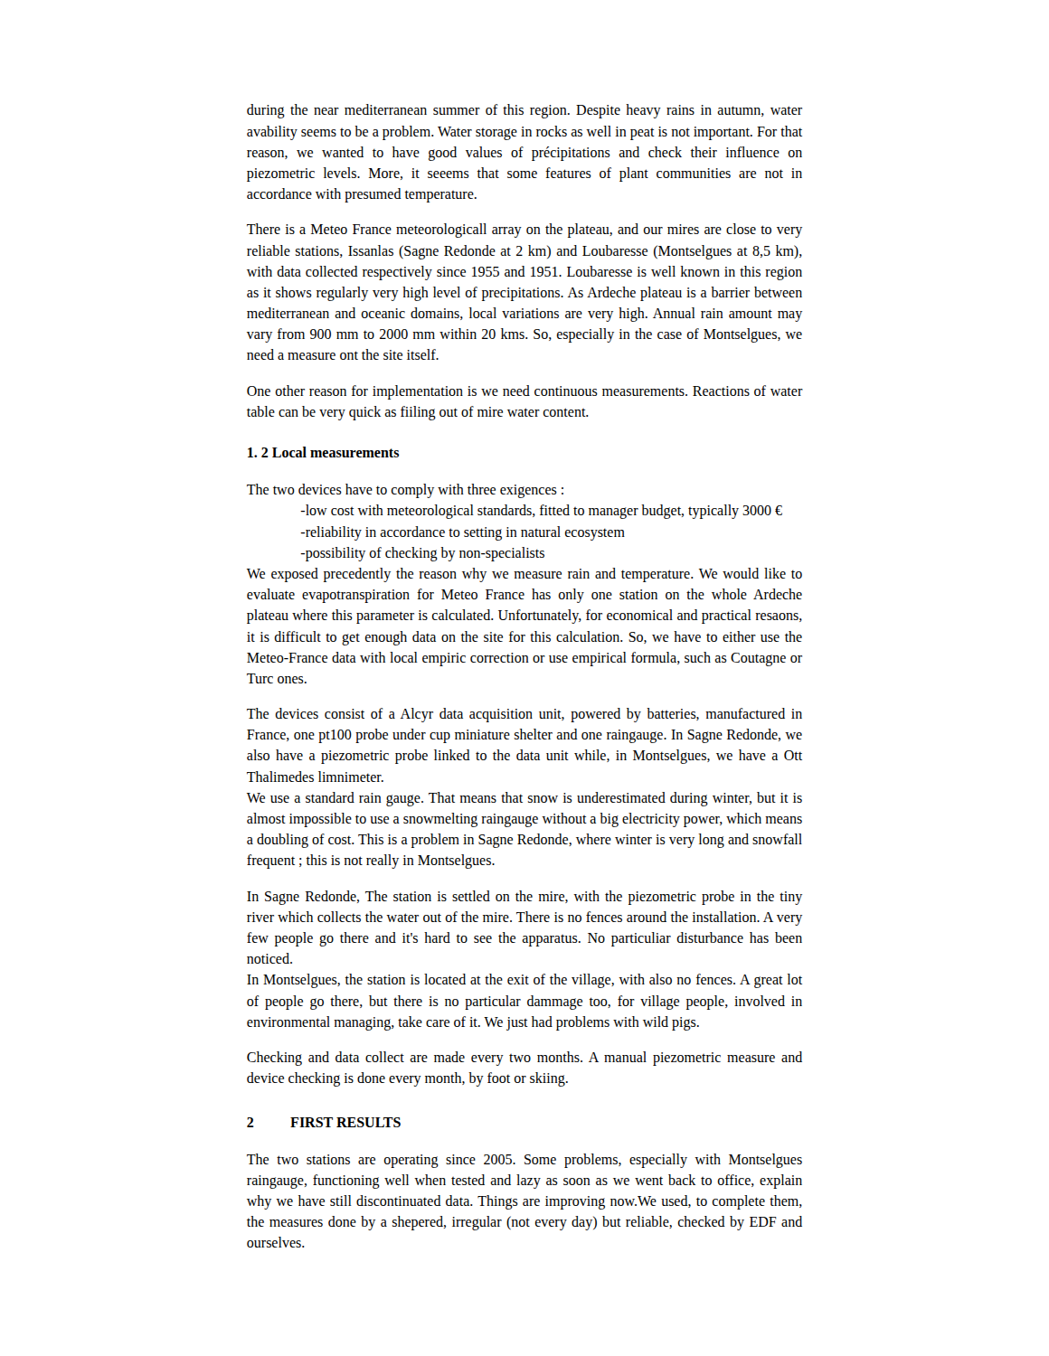during the near mediterranean summer of this region. Despite heavy rains in autumn, water avability seems to be a problem. Water storage in rocks as well in peat is not important. For that reason, we wanted to have good values of précipitations and check their influence on piezometric levels. More, it seeems that some features of plant communities are not in accordance with presumed temperature.
There is a Meteo France meteorologicall array on the plateau, and our mires are close to very reliable stations, Issanlas (Sagne Redonde at 2 km) and Loubaresse (Montselgues at 8,5 km), with data collected respectively since 1955 and 1951. Loubaresse is well known in this region as it shows regularly very high level of precipitations. As Ardeche plateau is a barrier between mediterranean and oceanic domains, local variations are very high. Annual rain amount may vary from 900 mm to 2000 mm within 20 kms. So, especially in the case of Montselgues, we need a measure ont the site itself.
One other reason for implementation is we need continuous measurements. Reactions of water table can be very quick as fiiling out of mire water content.
1. 2 Local measurements
The two devices have to comply with three exigences :
-low cost with meteorological standards, fitted to manager budget, typically 3000 €
-reliability in accordance to setting in natural ecosystem
-possibility of checking by non-specialists
We exposed precedently the reason why we measure rain and temperature. We would like to evaluate evapotranspiration for Meteo France has only one station on the whole Ardeche plateau where this parameter is calculated. Unfortunately, for economical and practical resaons, it is difficult to get enough data on the site for this calculation. So, we have to either use the Meteo-France data with local empiric correction or use empirical formula, such as Coutagne or Turc ones.
The devices consist of a Alcyr data acquisition unit, powered by batteries, manufactured in France, one pt100 probe under cup miniature shelter and one raingauge. In Sagne Redonde, we also have a piezometric probe linked to the data unit while, in Montselgues, we have a Ott Thalimedes limnimeter.
We use a standard rain gauge. That means that snow is underestimated during winter, but it is almost impossible to use a snowmelting raingauge without a big electricity power, which means a doubling of cost. This is a problem in Sagne Redonde, where winter is very long and snowfall frequent ; this is not really in Montselgues.
In Sagne Redonde, The station is settled on the mire, with the piezometric probe in the tiny river which collects the water out of the mire. There is no fences around the installation. A very few people go there and it's hard to see the apparatus. No particuliar disturbance has been noticed.
In Montselgues, the station is located at the exit of the village, with also no fences. A great lot of people go there, but there is no particular dammage too, for village people, involved in environmental managing, take care of it. We just had problems with wild pigs.
Checking and data collect are made every two months. A manual piezometric measure and device checking is done every month, by foot or skiing.
2 FIRST RESULTS
The two stations are operating since 2005. Some problems, especially with Montselgues raingauge, functioning well when tested and lazy as soon as we went back to office, explain why we have still discontinuated data. Things are improving now.We used, to complete them, the measures done by a shepered, irregular (not every day) but reliable, checked by EDF and ourselves.